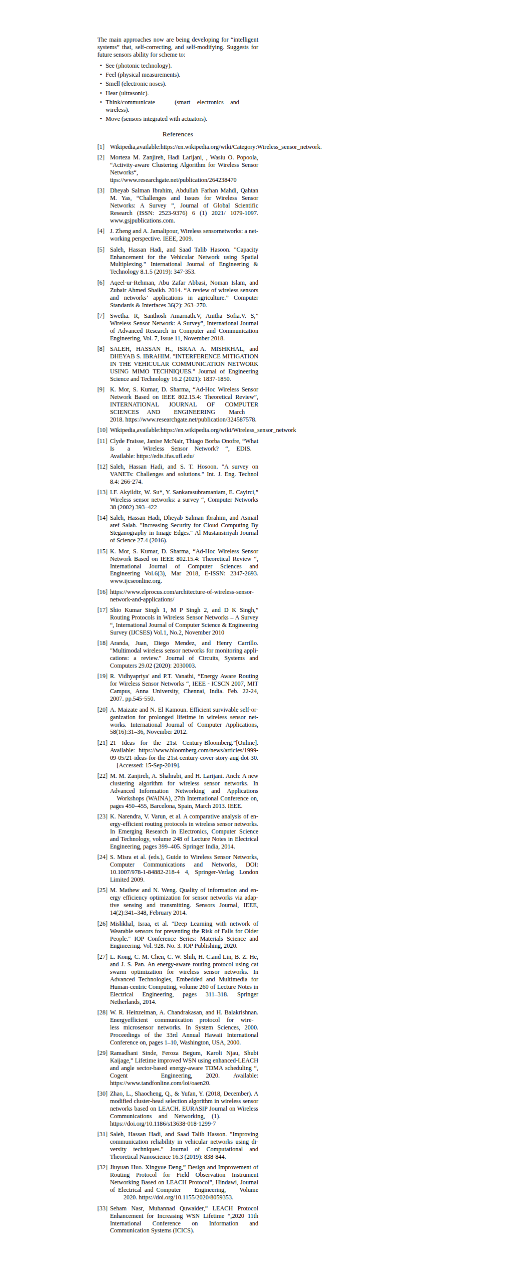The main approaches now are being developing for “intelligent systems” that, self-correcting, and self-modifying. Suggests for future sensors ability for scheme to:
See (photonic technology).
Feel (physical measurements).
Smell (electronic noses).
Hear (ultrasonic).
Think/communicate (smart electronics and
wireless).
Move (sensors integrated with actuators).
References
Wikipedia,available:https://en.wikipedia.org/wiki/Category:Wireless_sensor_network.
Morteza M. Zanjireh, Hadi Larijani, , Wasiu O. Popoola, “Activity-aware Clustering Algorithm for Wireless Sensor Networks“, ttps://www.researchgate.net/publication/264238470
Dheyab Salman Ibrahim, Abdullah Farhan Mahdi, Qahtan M. Yas, “Challenges and Issues for Wireless Sensor Networks: A Survey ”, Journal of Global Scientific Research (ISSN: 2523-9376) 6 (1) 2021/ 1079-1097. www.gsjpublications.com.
J. Zheng and A. Jamalipour, Wireless sensornetworks: a networking perspective. IEEE, 2009.
Saleh, Hassan Hadi, and Saad Talib Hasoon. "Capacity Enhancement for the Vehicular Network using Spatial Multiplexing." International Journal of Engineering & Technology 8.1.5 (2019): 347-353.
Aqeel-ur-Rehman, Abu Zafar Abbasi, Noman Islam, and Zubair Ahmed Shaikh. 2014. “A review of wireless sensors and networks’ applications in agriculture.” Computer Standards & Interfaces 36(2): 263–270.
Swetha. R, Santhosh Amarnath.V, Anitha Sofia.V. S,” Wireless Sensor Network: A Survey”, International Journal of Advanced Research in Computer and Communication Engineering, Vol. 7, Issue 11, November 2018.
SALEH, HASSAN H., ISRAA A. MISHKHAL, and DHEYAB S. IBRAHIM. "INTERFERENCE MITIGATION IN THE VEHICULAR COMMUNICATION NETWORK USING MIMO TECHNIQUES." Journal of Engineering Science and Technology 16.2 (2021): 1837-1850.
K. Mor, S. Kumar, D. Sharma, “Ad-Hoc Wireless Sensor Network Based on IEEE 802.15.4: Theoretical Review”, INTERNATIONAL JOURNAL OF COMPUTER SCIENCES AND ENGINEERING March 2018. https://www.researchgate.net/publication/324587578.
Wikipedia,available:https://en.wikipedia.org/wiki/Wireless_sensor_network
Clyde Fraisse, Janise McNair, Thiago Borba Onofre, “What Is a Wireless Sensor Network? “, EDIS. Available: https://edis.ifas.ufl.edu/
Saleh, Hassan Hadi, and S. T. Hosoon. "A survey on VANETs: Challenges and solutions." Int. J. Eng. Technol 8.4: 266-274.
I.F. Akyildiz, W. Su*, Y. Sankarasubramaniam, E. Cayirci,” Wireless sensor networks: a survey “, Computer Networks 38 (2002) 393–422
Saleh, Hassan Hadi, Dheyab Salman Ibrahim, and Asmail aref Salah. "Increasing Security for Cloud Computing By Steganography in Image Edges." Al-Mustansiriyah Journal of Science 27.4 (2016).
K. Mor, S. Kumar, D. Sharma, “Ad-Hoc Wireless Sensor Network Based on IEEE 802.15.4: Theoretical Review “, International Journal of Computer Sciences and Engineering Vol.6(3), Mar 2018, E-ISSN: 2347-2693. www.ijcseonline.org.
https://www.elprocus.com/architecture-of-wireless-sensor-network-and-applications/
Shio Kumar Singh 1, M P Singh 2, and D K Singh,” Routing Protocols in Wireless Sensor Networks – A Survey “, International Journal of Computer Science & Engineering Survey (IJCSES) Vol.1, No.2, November 2010
Aranda, Juan, Diego Mendez, and Henry Carrillo. "Multimodal wireless sensor networks for monitoring applications: a review." Journal of Circuits, Systems and Computers 29.02 (2020): 2030003.
R. Vidhyapriya' and P.T. Vanathi, “Energy Aware Routing for Wireless Sensor Networks “, IEEE - ICSCN 2007, MIT Campus, Anna University, Chennai, India. Feb. 22-24, 2007. pp.545-550.
A. Maizate and N. El Kamoun. Efficient survivable self-organization for prolonged lifetime in wireless sensor networks. International Journal of Computer Applications, 58(16):31–36, November 2012.
21 Ideas for the 21st Century-Bloomberg.”[Online]. Available: https://www.bloomberg.com/news/articles/1999-09-05/21-ideas-for-the-21st-century-cover-story-aug-dot-30. [Accessed: 15-Sep-2019].
M. M. Zanjireh, A. Shahrabi, and H. Larijani. Anch: A new clustering algorithm for wireless sensor networks. In Advanced Information Networking and Applications Workshops (WAINA), 27th International Conference on, pages 450–455, Barcelona, Spain, March 2013. IEEE.
K. Narendra, V. Varun, et al. A comparative analysis of energy-efficient routing protocols in wireless sensor networks. In Emerging Research in Electronics, Computer Science and Technology, volume 248 of Lecture Notes in Electrical Engineering, pages 399–405. Springer India, 2014.
S. Misra et al. (eds.), Guide to Wireless Sensor Networks, Computer Communications and Networks, DOI: 10.1007/978-1-84882-218-4 4, Springer-Verlag London Limited 2009.
M. Mathew and N. Weng. Quality of information and energy efficiency optimization for sensor networks via adaptive sensing and transmitting. Sensors Journal, IEEE, 14(2):341–348, February 2014.
Mishkhal, Israa, et al. "Deep Learning with network of Wearable sensors for preventing the Risk of Falls for Older People." IOP Conference Series: Materials Science and Engineering. Vol. 928. No. 3. IOP Publishing, 2020.
L. Kong, C. M. Chen, C. W. Shih, H. C.and Lin, B. Z. He, and J. S. Pan. An energy-aware routing protocol using cat swarm optimization for wireless sensor networks. In Advanced Technologies, Embedded and Multimedia for Human-centric Computing, volume 260 of Lecture Notes in Electrical Engineering, pages 311–318. Springer Netherlands, 2014.
W. R. Heinzelman, A. Chandrakasan, and H. Balakrishnan. Energyefficient communication protocol for wireless microsensor networks. In System Sciences, 2000. Proceedings of the 33rd Annual Hawaii International Conference on, pages 1–10, Washington, USA, 2000.
Ramadhani Sinde, Feroza Begum, Karoli Njau, Shubi Kaijage,” Lifetime improved WSN using enhanced-LEACH and angle sector-based energy-aware TDMA scheduling “, Cogent Engineering, 2020. Available: https://www.tandfonline.com/loi/oaen20.
Zhao, L., Shaocheng, Q., & Yufan, Y. (2018, December). A modified cluster-head selection algorithm in wireless sensor networks based on LEACH. EURASIP Journal on Wireless Communications and Networking, (1). https://doi.org/10.1186/s13638-018-1299-7
Saleh, Hassan Hadi, and Saad Talib Hasson. "Improving communication reliability in vehicular networks using diversity techniques." Journal of Computational and Theoretical Nanoscience 16.3 (2019): 838-844.
Jiuyuan Huo. Xingyue Deng,” Design and Improvement of Routing Protocol for Field Observation Instrument Networking Based on LEACH Protocol”, Hindawi, Journal of Electrical and Computer Engineering, Volume 2020. https://doi.org/10.1155/2020/8059353.
Seham Nasr, Muhannad Quwaider,” LEACH Protocol Enhancement for Increasing WSN Lifetime “,2020 11th International Conference on Information and Communication Systems (ICICS).